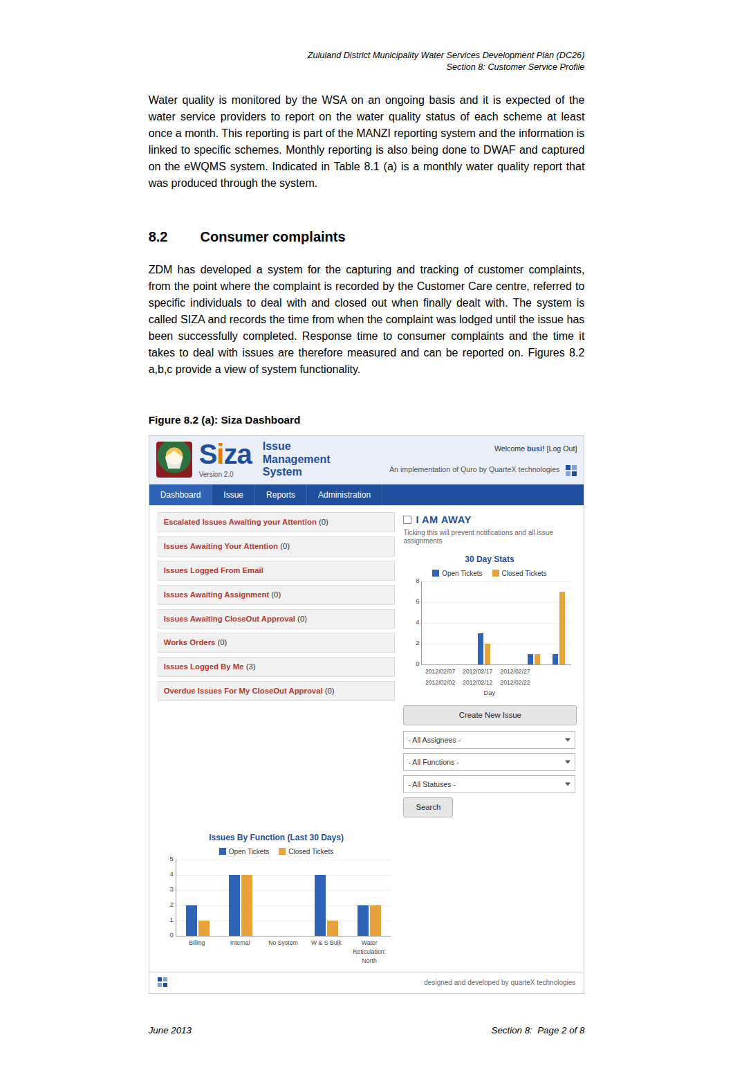Zululand District Municipality Water Services Development Plan (DC26)
Section 8: Customer Service Profile
Water quality is monitored by the WSA on an ongoing basis and it is expected of the water service providers to report on the water quality status of each scheme at least once a month. This reporting is part of the MANZI reporting system and the information is linked to specific schemes. Monthly reporting is also being done to DWAF and captured on the eWQMS system. Indicated in Table 8.1 (a) is a monthly water quality report that was produced through the system.
8.2 Consumer complaints
ZDM has developed a system for the capturing and tracking of customer complaints, from the point where the complaint is recorded by the Customer Care centre, referred to specific individuals to deal with and closed out when finally dealt with. The system is called SIZA and records the time from when the complaint was lodged until the issue has been successfully completed. Response time to consumer complaints and the time it takes to deal with issues are therefore measured and can be reported on. Figures 8.2 a,b,c provide a view of system functionality.
Figure 8.2 (a): Siza Dashboard
Siza
Version 2.0
Issue
Management
System
Welcome busi! [Log Out]
An implementation of Quro by QuarteX technologies
Dashboard Issue Reports Administration
Escalated Issues Awaiting your Attention (0)
Issues Awaiting Your Attention (0)
Issues Logged From Email
Issues Awaiting Assignment (0)
Issues Awaiting CloseOut Approval (0)
Works Orders (0)
Issues Logged By Me (3)
Overdue Issues For My CloseOut Approval (0)
I AM AWAY
Ticking this will prevent notifications and all issue assignments
30 Day Stats
Open Tickets Closed Tickets
8 6 4 2 0
2012/02/072012/02/172012/02/27
2012/02/022012/02/122012/02/22
Day
Create New Issue
- All Assignees -
- All Functions -
- All Statuses -
Search
Issues By Function (Last 30 Days)
Open Tickets Closed Tickets
5 4 3 2 1 0
Billing Internal No System W & S Bulk Water Reticulation: North
designed and developed by quarteX technologies
June 2013
Section 8: Page 2 of 8